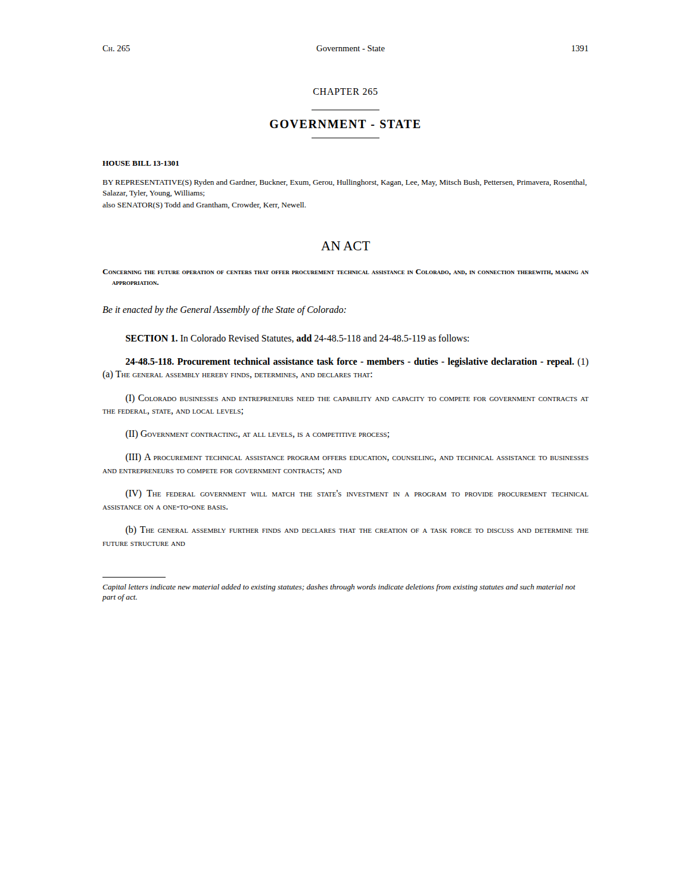Ch. 265
Government - State
1391
CHAPTER 265
GOVERNMENT - STATE
HOUSE BILL 13-1301
BY REPRESENTATIVE(S) Ryden and Gardner, Buckner, Exum, Gerou, Hullinghorst, Kagan, Lee, May, Mitsch Bush, Pettersen, Primavera, Rosenthal, Salazar, Tyler, Young, Williams;
also SENATOR(S) Todd and Grantham, Crowder, Kerr, Newell.
AN ACT
Concerning the future operation of centers that offer procurement technical assistance in Colorado, and, in connection therewith, making an appropriation.
Be it enacted by the General Assembly of the State of Colorado:
SECTION 1. In Colorado Revised Statutes, add 24-48.5-118 and 24-48.5-119 as follows:
24-48.5-118. Procurement technical assistance task force - members - duties - legislative declaration - repeal. (1) (a) The general assembly hereby finds, determines, and declares that:
(I) Colorado businesses and entrepreneurs need the capability and capacity to compete for government contracts at the federal, state, and local levels;
(II) Government contracting, at all levels, is a competitive process;
(III) A procurement technical assistance program offers education, counseling, and technical assistance to businesses and entrepreneurs to compete for government contracts; and
(IV) The federal government will match the state's investment in a program to provide procurement technical assistance on a one-to-one basis.
(b) The general assembly further finds and declares that the creation of a task force to discuss and determine the future structure and
Capital letters indicate new material added to existing statutes; dashes through words indicate deletions from existing statutes and such material not part of act.